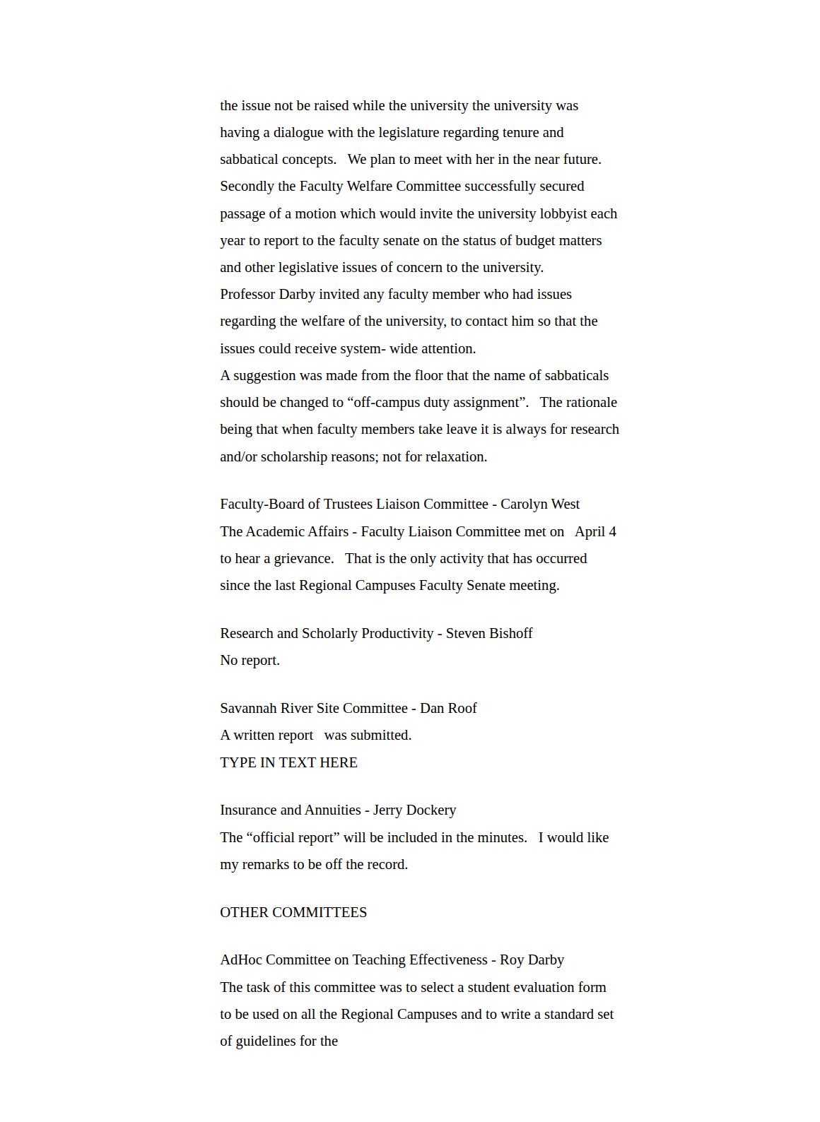the issue not be raised while the university the university was having a dialogue with the legislature regarding tenure and sabbatical concepts. We plan to meet with her in the near future.
Secondly the Faculty Welfare Committee successfully secured passage of a motion which would invite the university lobbyist each year to report to the faculty senate on the status of budget matters and other legislative issues of concern to the university.
Professor Darby invited any faculty member who had issues regarding the welfare of the university, to contact him so that the issues could receive system- wide attention.
A suggestion was made from the floor that the name of sabbaticals should be changed to “off-campus duty assignment”. The rationale being that when faculty members take leave it is always for research and/or scholarship reasons; not for relaxation.
Faculty-Board of Trustees Liaison Committee - Carolyn West
The Academic Affairs - Faculty Liaison Committee met on April 4 to hear a grievance. That is the only activity that has occurred since the last Regional Campuses Faculty Senate meeting.
Research and Scholarly Productivity - Steven Bishoff
No report.
Savannah River Site Committee - Dan Roof
A written report was submitted.
TYPE IN TEXT HERE
Insurance and Annuities - Jerry Dockery
The “official report” will be included in the minutes. I would like my remarks to be off the record.
OTHER COMMITTEES
AdHoc Committee on Teaching Effectiveness - Roy Darby
The task of this committee was to select a student evaluation form to be used on all the Regional Campuses and to write a standard set of guidelines for the